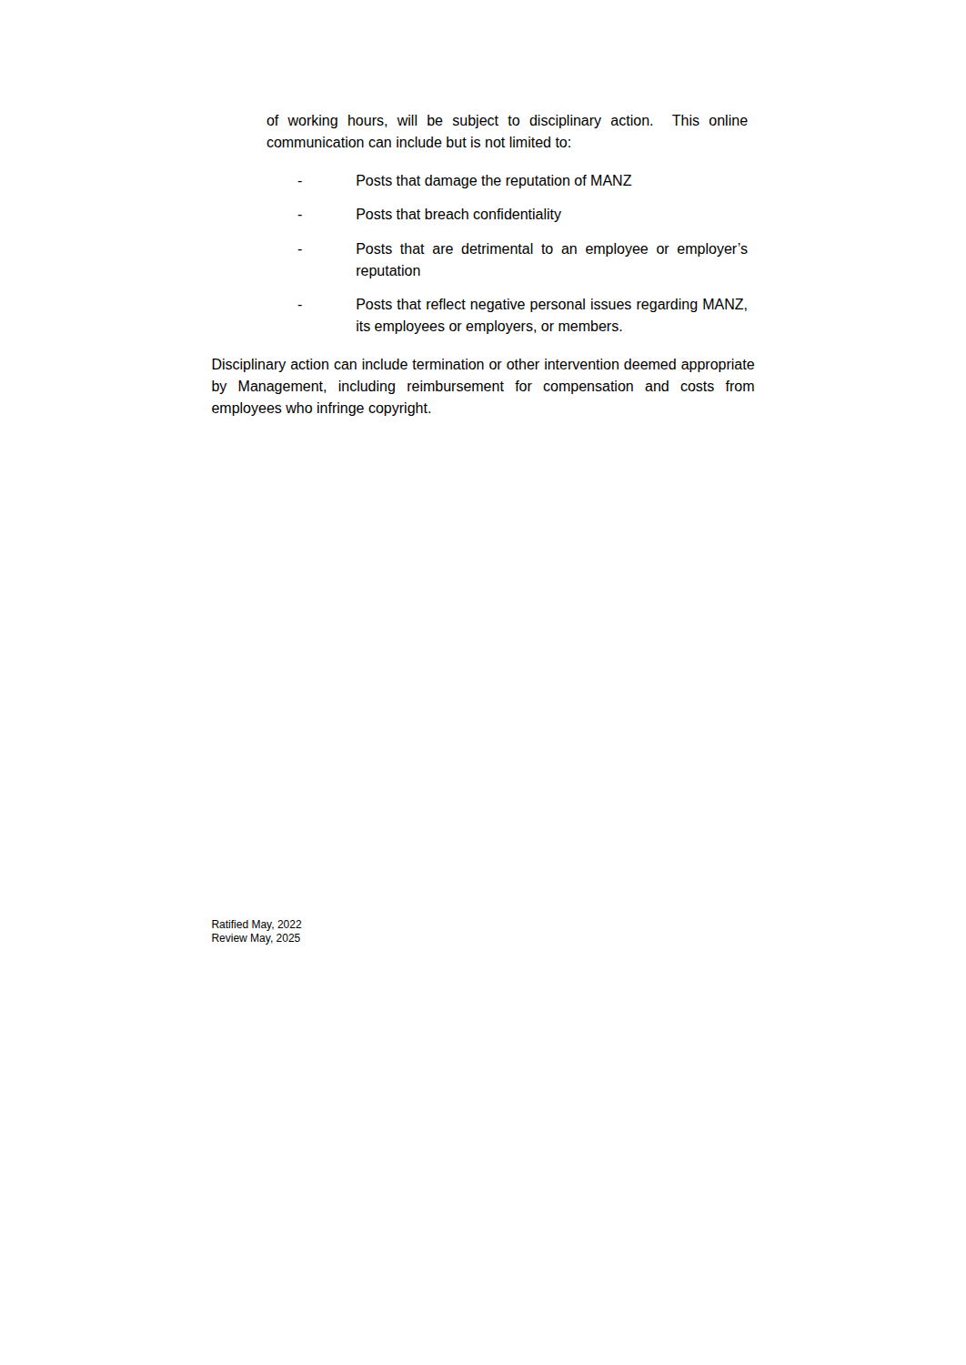of working hours, will be subject to disciplinary action. This online communication can include but is not limited to:
Posts that damage the reputation of MANZ
Posts that breach confidentiality
Posts that are detrimental to an employee or employer’s reputation
Posts that reflect negative personal issues regarding MANZ, its employees or employers, or members.
Disciplinary action can include termination or other intervention deemed appropriate by Management, including reimbursement for compensation and costs from employees who infringe copyright.
Ratified May, 2022
Review May, 2025